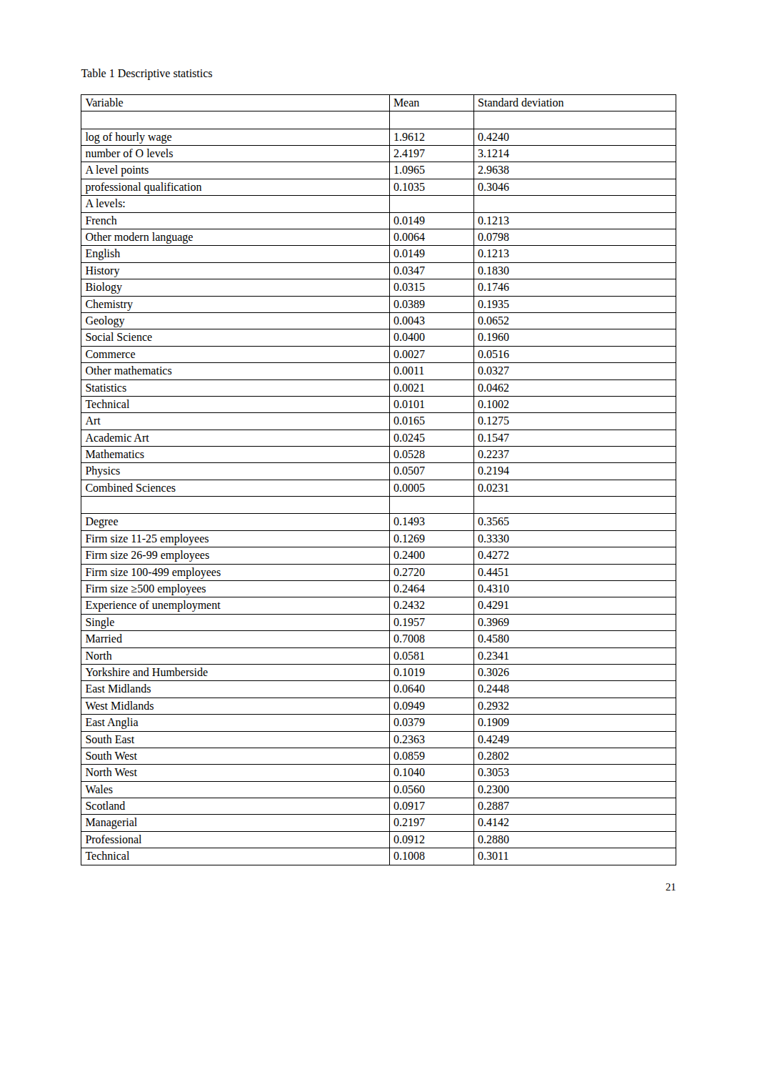Table 1 Descriptive statistics
| Variable | Mean | Standard deviation |
| --- | --- | --- |
| log of hourly wage | 1.9612 | 0.4240 |
| number of O levels | 2.4197 | 3.1214 |
| A level points | 1.0965 | 2.9638 |
| professional qualification | 0.1035 | 0.3046 |
| A levels: | | |
| French | 0.0149 | 0.1213 |
| Other modern language | 0.0064 | 0.0798 |
| English | 0.0149 | 0.1213 |
| History | 0.0347 | 0.1830 |
| Biology | 0.0315 | 0.1746 |
| Chemistry | 0.0389 | 0.1935 |
| Geology | 0.0043 | 0.0652 |
| Social Science | 0.0400 | 0.1960 |
| Commerce | 0.0027 | 0.0516 |
| Other mathematics | 0.0011 | 0.0327 |
| Statistics | 0.0021 | 0.0462 |
| Technical | 0.0101 | 0.1002 |
| Art | 0.0165 | 0.1275 |
| Academic Art | 0.0245 | 0.1547 |
| Mathematics | 0.0528 | 0.2237 |
| Physics | 0.0507 | 0.2194 |
| Combined Sciences | 0.0005 | 0.0231 |
| Degree | 0.1493 | 0.3565 |
| Firm size 11-25 employees | 0.1269 | 0.3330 |
| Firm size 26-99 employees | 0.2400 | 0.4272 |
| Firm size 100-499 employees | 0.2720 | 0.4451 |
| Firm size ≥500 employees | 0.2464 | 0.4310 |
| Experience of unemployment | 0.2432 | 0.4291 |
| Single | 0.1957 | 0.3969 |
| Married | 0.7008 | 0.4580 |
| North | 0.0581 | 0.2341 |
| Yorkshire and Humberside | 0.1019 | 0.3026 |
| East Midlands | 0.0640 | 0.2448 |
| West Midlands | 0.0949 | 0.2932 |
| East Anglia | 0.0379 | 0.1909 |
| South East | 0.2363 | 0.4249 |
| South West | 0.0859 | 0.2802 |
| North West | 0.1040 | 0.3053 |
| Wales | 0.0560 | 0.2300 |
| Scotland | 0.0917 | 0.2887 |
| Managerial | 0.2197 | 0.4142 |
| Professional | 0.0912 | 0.2880 |
| Technical | 0.1008 | 0.3011 |
21